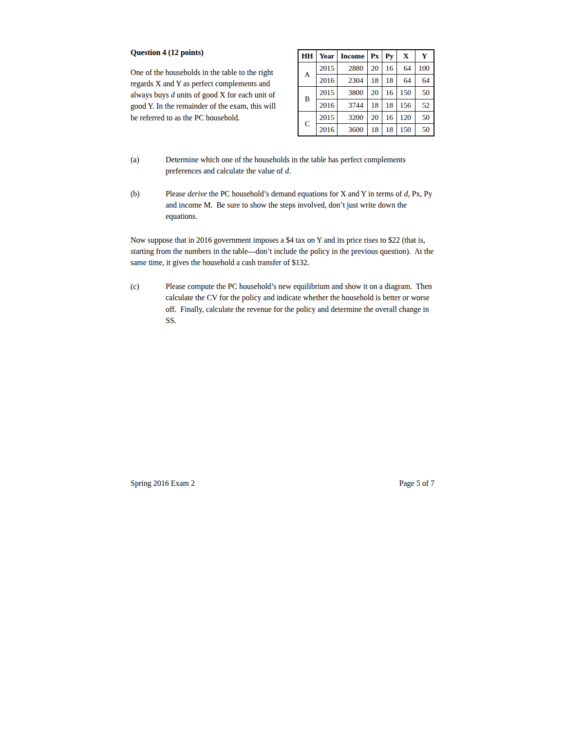Question 4 (12 points)
One of the households in the table to the right regards X and Y as perfect complements and always buys d units of good X for each unit of good Y. In the remainder of the exam, this will be referred to as the PC household.
| HH | Year | Income | Px | Py | X | Y |
| --- | --- | --- | --- | --- | --- | --- |
| A | 2015 | 2880 | 20 | 16 | 64 | 100 |
| 2016 | 2304 | 18 | 18 | 64 | 64 |
| B | 2015 | 3800 | 20 | 16 | 150 | 50 |
| 2016 | 3744 | 18 | 18 | 156 | 52 |
| C | 2015 | 3200 | 20 | 16 | 120 | 50 |
| 2016 | 3600 | 18 | 18 | 150 | 50 |
(a) Determine which one of the households in the table has perfect complements preferences and calculate the value of d.
(b) Please derive the PC household’s demand equations for X and Y in terms of d, Px, Py and income M. Be sure to show the steps involved, don’t just write down the equations.
Now suppose that in 2016 government imposes a $4 tax on Y and its price rises to $22 (that is, starting from the numbers in the table—don’t include the policy in the previous question). At the same time, it gives the household a cash transfer of $132.
(c) Please compute the PC household’s new equilibrium and show it on a diagram. Then calculate the CV for the policy and indicate whether the household is better or worse off. Finally, calculate the revenue for the policy and determine the overall change in SS.
Spring 2016 Exam 2 Page 5 of 7